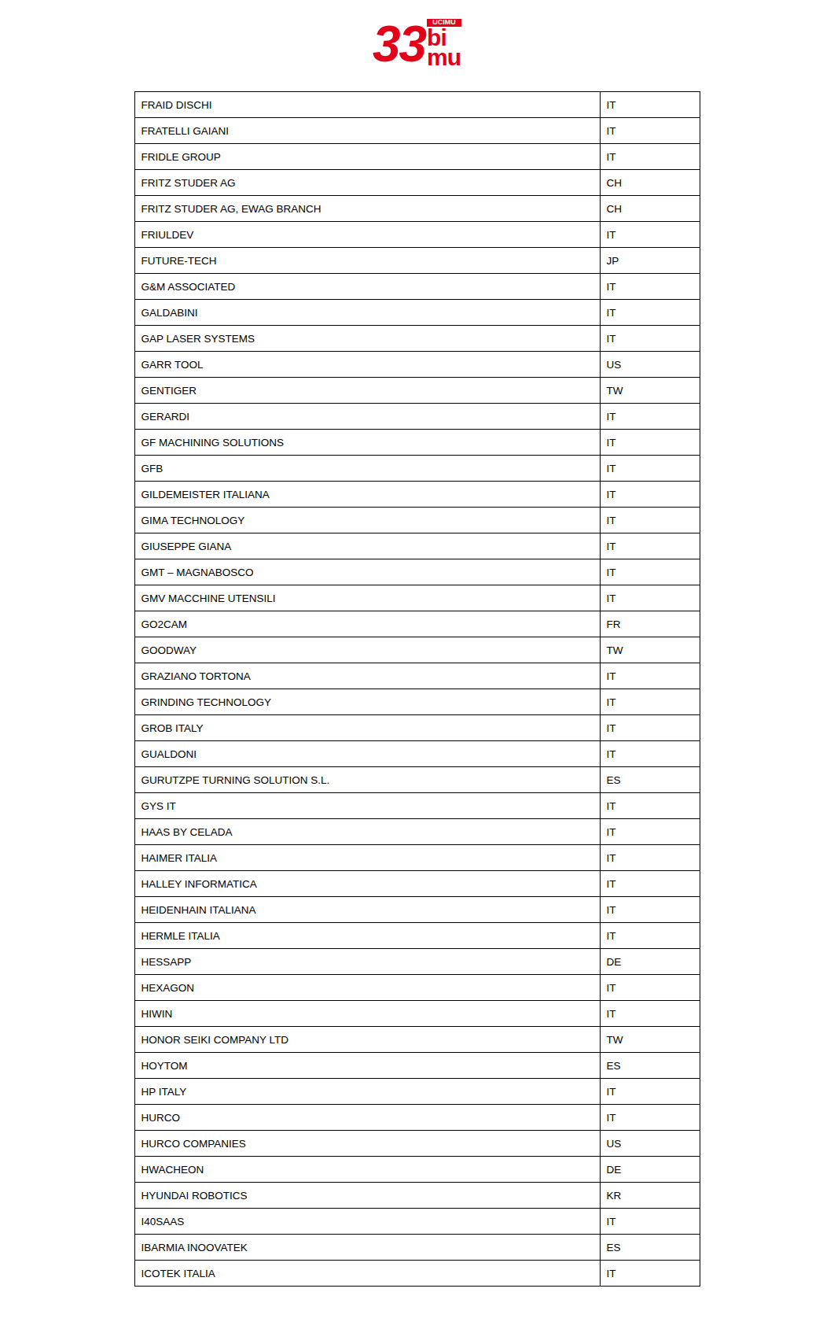33 UCIMUbi
mu
| FRAID DISCHI | IT |
| FRATELLI GAIANI | IT |
| FRIDLE GROUP | IT |
| FRITZ STUDER AG | CH |
| FRITZ STUDER AG, EWAG BRANCH | CH |
| FRIULDEV | IT |
| FUTURE-TECH | JP |
| G&M ASSOCIATED | IT |
| GALDABINI | IT |
| GAP LASER SYSTEMS | IT |
| GARR TOOL | US |
| GENTIGER | TW |
| GERARDI | IT |
| GF MACHINING SOLUTIONS | IT |
| GFB | IT |
| GILDEMEISTER ITALIANA | IT |
| GIMA TECHNOLOGY | IT |
| GIUSEPPE GIANA | IT |
| GMT – MAGNABOSCO | IT |
| GMV MACCHINE UTENSILI | IT |
| GO2CAM | FR |
| GOODWAY | TW |
| GRAZIANO TORTONA | IT |
| GRINDING TECHNOLOGY | IT |
| GROB ITALY | IT |
| GUALDONI | IT |
| GURUTZPE TURNING SOLUTION S.L. | ES |
| GYS IT | IT |
| HAAS BY CELADA | IT |
| HAIMER ITALIA | IT |
| HALLEY INFORMATICA | IT |
| HEIDENHAIN ITALIANA | IT |
| HERMLE ITALIA | IT |
| HESSAPP | DE |
| HEXAGON | IT |
| HIWIN | IT |
| HONOR SEIKI COMPANY LTD | TW |
| HOYTOM | ES |
| HP ITALY | IT |
| HURCO | IT |
| HURCO COMPANIES | US |
| HWACHEON | DE |
| HYUNDAI ROBOTICS | KR |
| I40SAAS | IT |
| IBARMIA INOOVATEK | ES |
| ICOTEK ITALIA | IT |